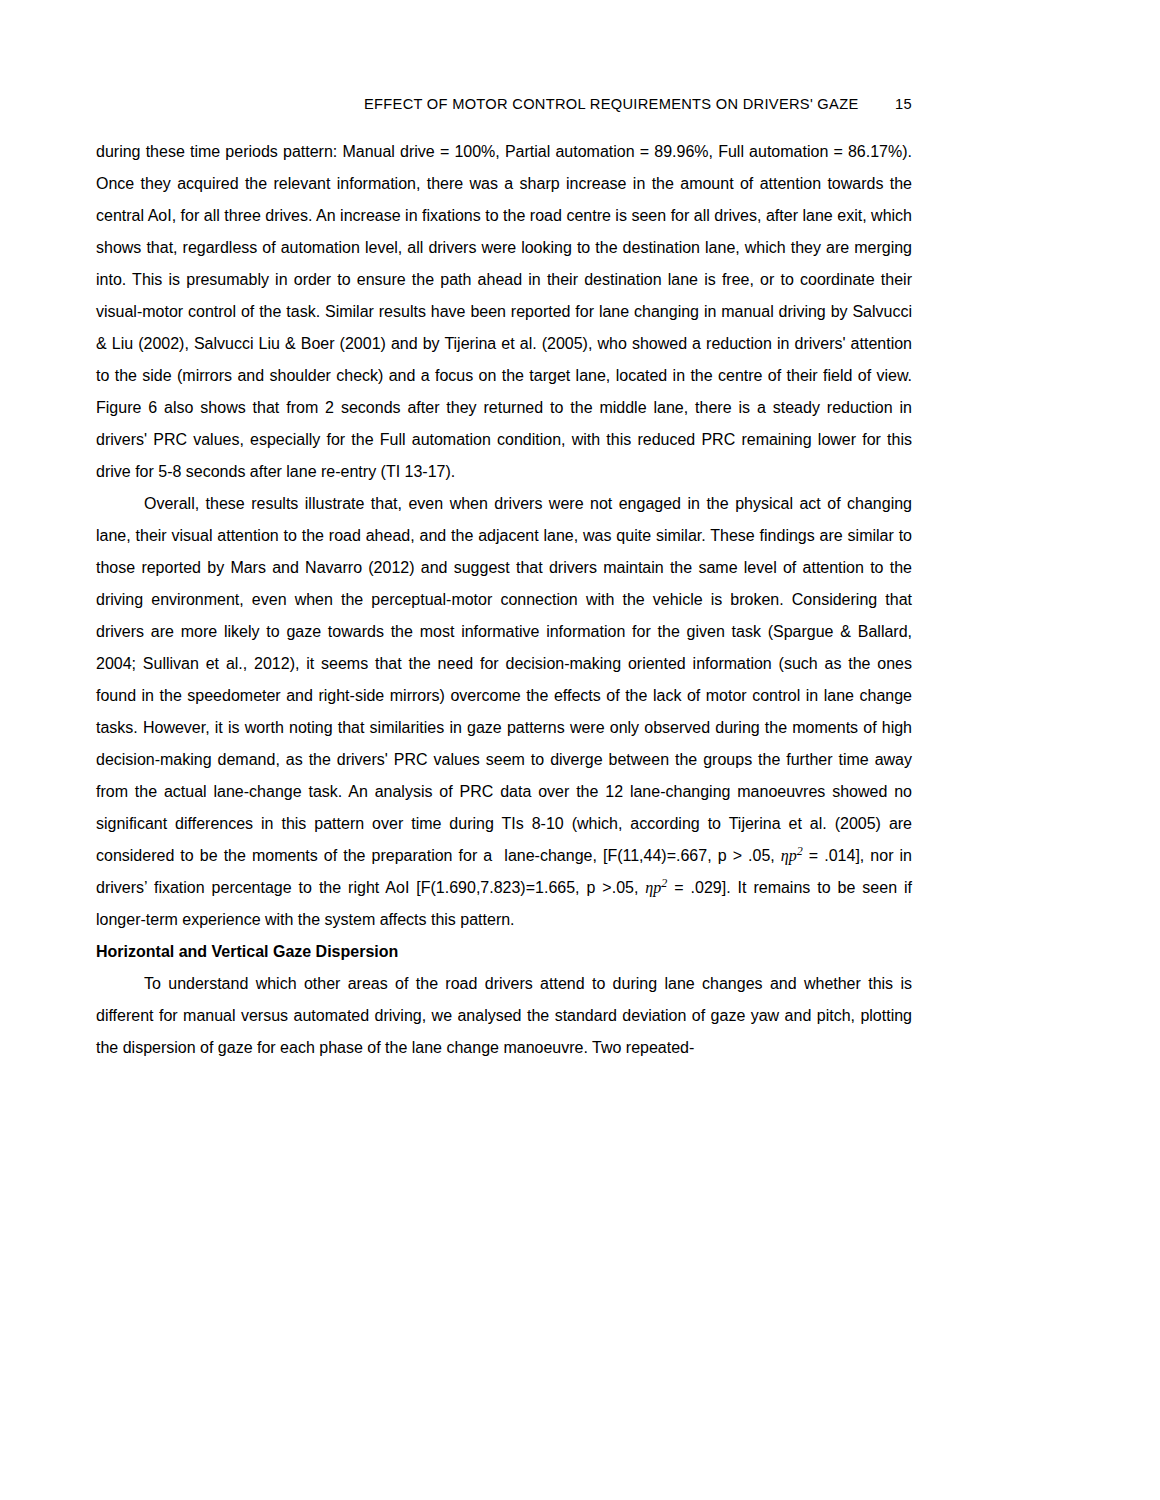Effect of motor control requirements on drivers' gaze 15
during these time periods pattern: Manual drive = 100%, Partial automation = 89.96%, Full automation = 86.17%). Once they acquired the relevant information, there was a sharp increase in the amount of attention towards the central AoI, for all three drives. An increase in fixations to the road centre is seen for all drives, after lane exit, which shows that, regardless of automation level, all drivers were looking to the destination lane, which they are merging into. This is presumably in order to ensure the path ahead in their destination lane is free, or to coordinate their visual-motor control of the task. Similar results have been reported for lane changing in manual driving by Salvucci & Liu (2002), Salvucci Liu & Boer (2001) and by Tijerina et al. (2005), who showed a reduction in drivers' attention to the side (mirrors and shoulder check) and a focus on the target lane, located in the centre of their field of view. Figure 6 also shows that from 2 seconds after they returned to the middle lane, there is a steady reduction in drivers' PRC values, especially for the Full automation condition, with this reduced PRC remaining lower for this drive for 5-8 seconds after lane re-entry (TI 13-17).
Overall, these results illustrate that, even when drivers were not engaged in the physical act of changing lane, their visual attention to the road ahead, and the adjacent lane, was quite similar. These findings are similar to those reported by Mars and Navarro (2012) and suggest that drivers maintain the same level of attention to the driving environment, even when the perceptual-motor connection with the vehicle is broken. Considering that drivers are more likely to gaze towards the most informative information for the given task (Spargue & Ballard, 2004; Sullivan et al., 2012), it seems that the need for decision-making oriented information (such as the ones found in the speedometer and right-side mirrors) overcome the effects of the lack of motor control in lane change tasks. However, it is worth noting that similarities in gaze patterns were only observed during the moments of high decision-making demand, as the drivers' PRC values seem to diverge between the groups the further time away from the actual lane-change task. An analysis of PRC data over the 12 lane-changing manoeuvres showed no significant differences in this pattern over time during TIs 8-10 (which, according to Tijerina et al. (2005) are considered to be the moments of the preparation for a lane-change, [F(11,44)=.667, p > .05, ηp2 = .014], nor in drivers’ fixation percentage to the right AoI [F(1.690,7.823)=1.665, p >.05, ηp2 = .029]. It remains to be seen if longer-term experience with the system affects this pattern.
Horizontal and Vertical Gaze Dispersion
To understand which other areas of the road drivers attend to during lane changes and whether this is different for manual versus automated driving, we analysed the standard deviation of gaze yaw and pitch, plotting the dispersion of gaze for each phase of the lane change manoeuvre. Two repeated-